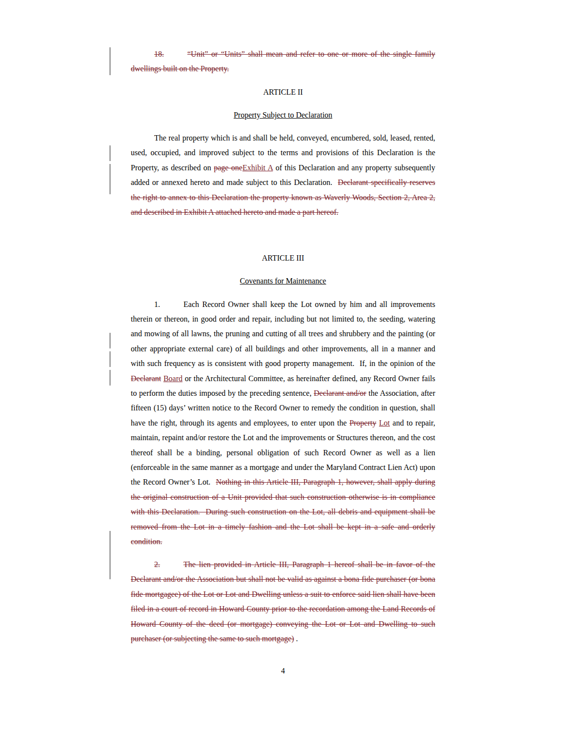18. “Unit” or “Units” shall mean and refer to one or more of the single family dwellings built on the Property.
ARTICLE II
Property Subject to Declaration
The real property which is and shall be held, conveyed, encumbered, sold, leased, rented, used, occupied, and improved subject to the terms and provisions of this Declaration is the Property, as described on page one Exhibit A of this Declaration and any property subsequently added or annexed hereto and made subject to this Declaration. Declarant specifically reserves the right to annex to this Declaration the property known as Waverly Woods, Section 2, Area 2, and described in Exhibit A attached hereto and made a part hereof.
ARTICLE III
Covenants for Maintenance
1. Each Record Owner shall keep the Lot owned by him and all improvements therein or thereon, in good order and repair, including but not limited to, the seeding, watering and mowing of all lawns, the pruning and cutting of all trees and shrubbery and the painting (or other appropriate external care) of all buildings and other improvements, all in a manner and with such frequency as is consistent with good property management. If, in the opinion of the Declarant Board or the Architectural Committee, as hereinafter defined, any Record Owner fails to perform the duties imposed by the preceding sentence, Declarant and/or the Association, after fifteen (15) days’ written notice to the Record Owner to remedy the condition in question, shall have the right, through its agents and employees, to enter upon the Property Lot and to repair, maintain, repaint and/or restore the Lot and the improvements or Structures thereon, and the cost thereof shall be a binding, personal obligation of such Record Owner as well as a lien (enforceable in the same manner as a mortgage and under the Maryland Contract Lien Act) upon the Record Owner’s Lot. Nothing in this Article III, Paragraph 1, however, shall apply during the original construction of a Unit provided that such construction otherwise is in compliance with this Declaration. During such construction on the Lot, all debris and equipment shall be removed from the Lot in a timely fashion and the Lot shall be kept in a safe and orderly condition.
2. The lien provided in Article III, Paragraph 1 hereof shall be in favor of the Declarant and/or the Association but shall not be valid as against a bona fide purchaser (or bona fide mortgagee) of the Lot or Lot and Dwelling unless a suit to enforce said lien shall have been filed in a court of record in Howard County prior to the recordation among the Land Records of Howard County of the deed (or mortgage) conveying the Lot or Lot and Dwelling to such purchaser (or subjecting the same to such mortgage) .
4